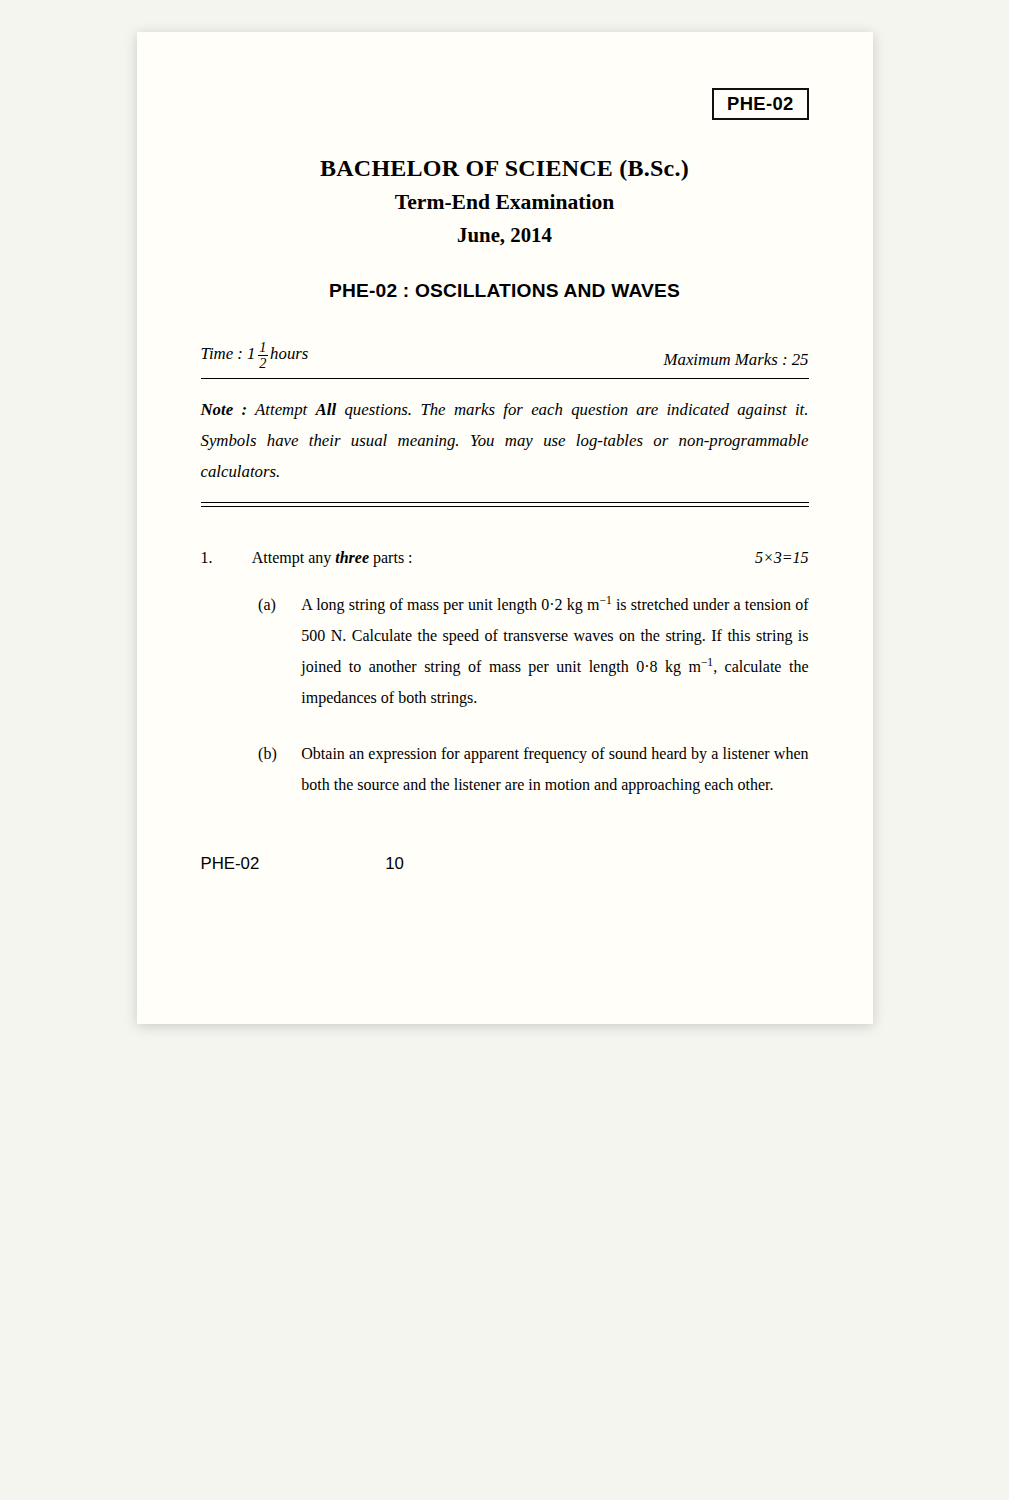PHE-02
BACHELOR OF SCIENCE (B.Sc.)
Term-End Examination
June, 2014
PHE-02 : OSCILLATIONS AND WAVES
Time : 112 hours
Maximum Marks : 25
Note : Attempt All questions. The marks for each question are indicated against it. Symbols have their usual meaning. You may use log-tables or non-programmable calculators.
1.
Attempt any three parts : 5×3=15
(a) A long string of mass per unit length 0·2 kg m−1 is stretched under a tension of 500 N. Calculate the speed of transverse waves on the string. If this string is joined to another string of mass per unit length 0·8 kg m−1, calculate the impedances of both strings.
(b) Obtain an expression for apparent frequency of sound heard by a listener when both the source and the listener are in motion and approaching each other.
PHE-02 10